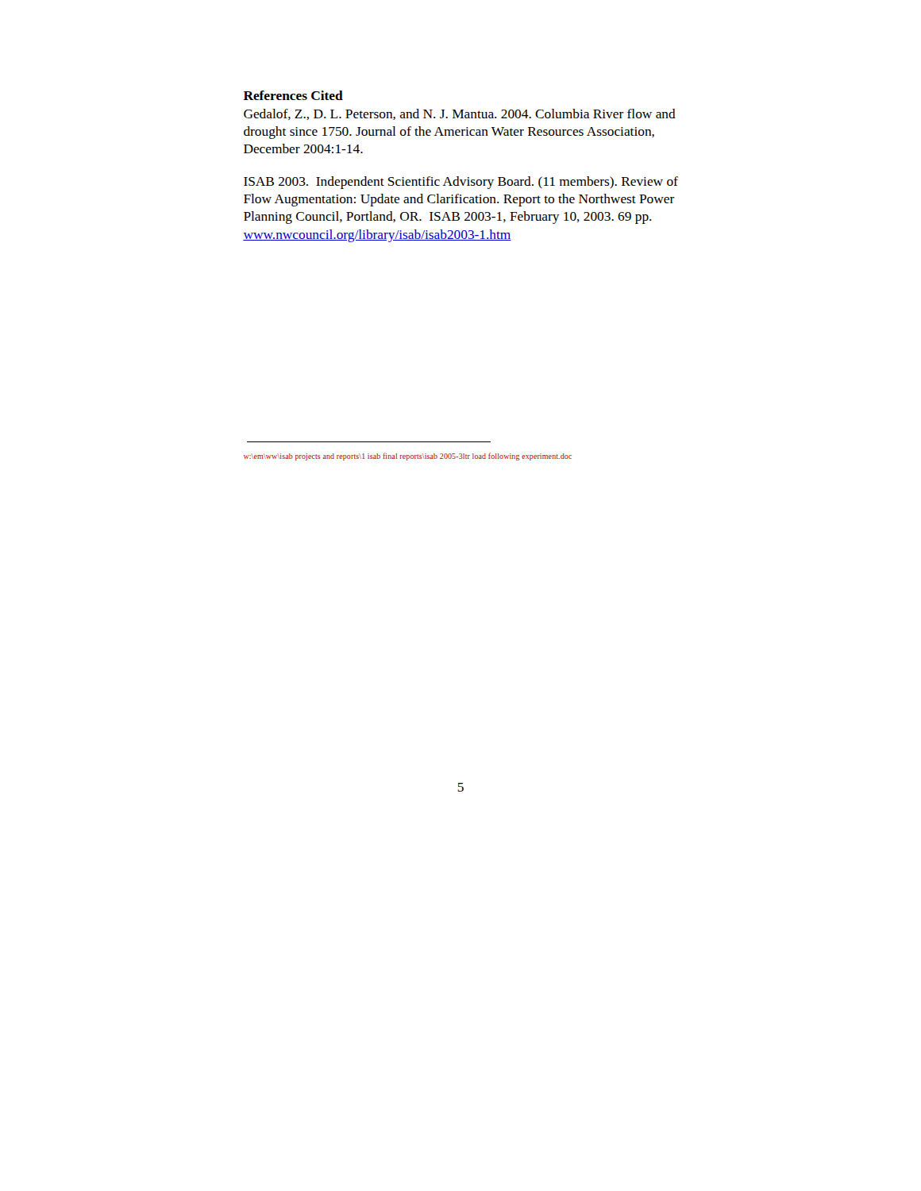References Cited
Gedalof, Z., D. L. Peterson, and N. J. Mantua. 2004. Columbia River flow and drought since 1750. Journal of the American Water Resources Association, December 2004:1-14.
ISAB 2003. Independent Scientific Advisory Board. (11 members). Review of Flow Augmentation: Update and Clarification. Report to the Northwest Power Planning Council, Portland, OR. ISAB 2003-1, February 10, 2003. 69 pp. www.nwcouncil.org/library/isab/isab2003-1.htm
w:\em\ww\isab projects and reports\1 isab final reports\isab 2005-3ltr load following experiment.doc
5